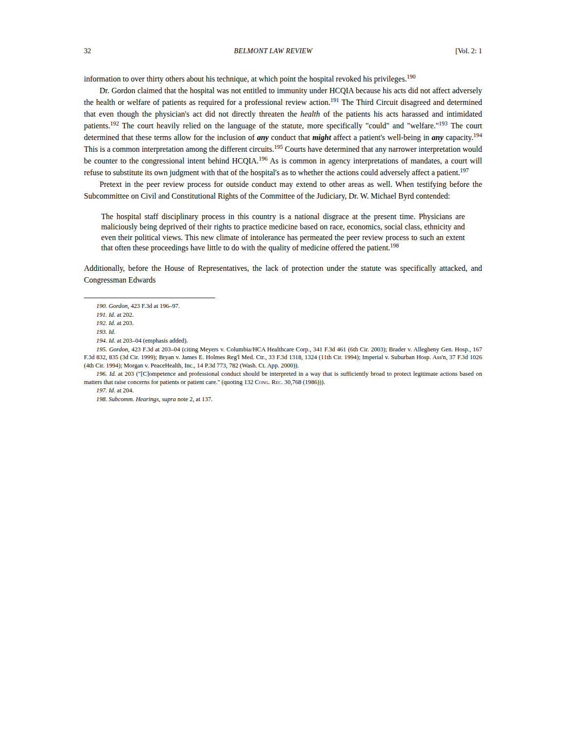32 BELMONT LAW REVIEW [Vol. 2: 1
information to over thirty others about his technique, at which point the hospital revoked his privileges.190
Dr. Gordon claimed that the hospital was not entitled to immunity under HCQIA because his acts did not affect adversely the health or welfare of patients as required for a professional review action.191 The Third Circuit disagreed and determined that even though the physician's act did not directly threaten the health of the patients his acts harassed and intimidated patients.192 The court heavily relied on the language of the statute, more specifically "could" and "welfare."193 The court determined that these terms allow for the inclusion of any conduct that might affect a patient's well-being in any capacity.194 This is a common interpretation among the different circuits.195 Courts have determined that any narrower interpretation would be counter to the congressional intent behind HCQIA.196 As is common in agency interpretations of mandates, a court will refuse to substitute its own judgment with that of the hospital's as to whether the actions could adversely affect a patient.197
Pretext in the peer review process for outside conduct may extend to other areas as well. When testifying before the Subcommittee on Civil and Constitutional Rights of the Committee of the Judiciary, Dr. W. Michael Byrd contended:
The hospital staff disciplinary process in this country is a national disgrace at the present time. Physicians are maliciously being deprived of their rights to practice medicine based on race, economics, social class, ethnicity and even their political views. This new climate of intolerance has permeated the peer review process to such an extent that often these proceedings have little to do with the quality of medicine offered the patient.198
Additionally, before the House of Representatives, the lack of protection under the statute was specifically attacked, and Congressman Edwards
190. Gordon, 423 F.3d at 196–97.
191. Id. at 202.
192. Id. at 203.
193. Id.
194. Id. at 203–04 (emphasis added).
195. Gordon, 423 F.3d at 203–04 (citing Meyers v. Columbia/HCA Healthcare Corp., 341 F.3d 461 (6th Cir. 2003); Brader v. Allegheny Gen. Hosp., 167 F.3d 832, 835 (3d Cir. 1999); Bryan v. James E. Holmes Reg'l Med. Ctr., 33 F.3d 1318, 1324 (11th Cir. 1994); Imperial v. Suburban Hosp. Ass'n, 37 F.3d 1026 (4th Cir. 1994); Morgan v. PeaceHealth, Inc., 14 P.3d 773, 782 (Wash. Ct. App. 2000)).
196. Id. at 203 ("[C]ompetence and professional conduct should be interpreted in a way that is sufficiently broad to protect legitimate actions based on matters that raise concerns for patients or patient care." (quoting 132 Cong. Rec. 30,768 (1986))).
197. Id. at 204.
198. Subcomm. Hearings, supra note 2, at 137.